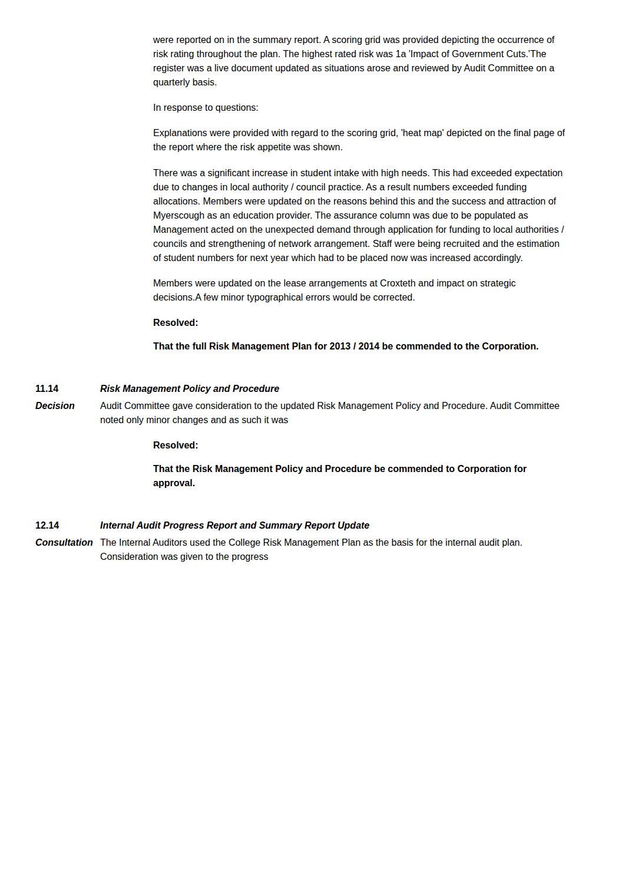were reported on in the summary report. A scoring grid was provided depicting the occurrence of risk rating throughout the plan. The highest rated risk was 1a 'Impact of Government Cuts.'The register was a live document updated as situations arose and reviewed by Audit Committee on a quarterly basis.
In response to questions:
Explanations were provided with regard to the scoring grid, 'heat map' depicted on the final page of the report where the risk appetite was shown.
There was a significant increase in student intake with high needs. This had exceeded expectation due to changes in local authority / council practice. As a result numbers exceeded funding allocations. Members were updated on the reasons behind this and the success and attraction of Myerscough as an education provider. The assurance column was due to be populated as Management acted on the unexpected demand through application for funding to local authorities / councils and strengthening of network arrangement. Staff were being recruited and the estimation of student numbers for next year which had to be placed now was increased accordingly.
Members were updated on the lease arrangements at Croxteth and impact on strategic decisions.A few minor typographical errors would be corrected.
Resolved:
That the full Risk Management Plan for 2013 / 2014 be commended to the Corporation.
11.14
Risk Management Policy and Procedure
Decision
Audit Committee gave consideration to the updated Risk Management Policy and Procedure. Audit Committee noted only minor changes and as such it was
Resolved:
That the Risk Management Policy and Procedure be commended to Corporation for approval.
12.14
Internal Audit Progress Report and Summary Report Update
Consultation
The Internal Auditors used the College Risk Management Plan as the basis for the internal audit plan. Consideration was given to the progress